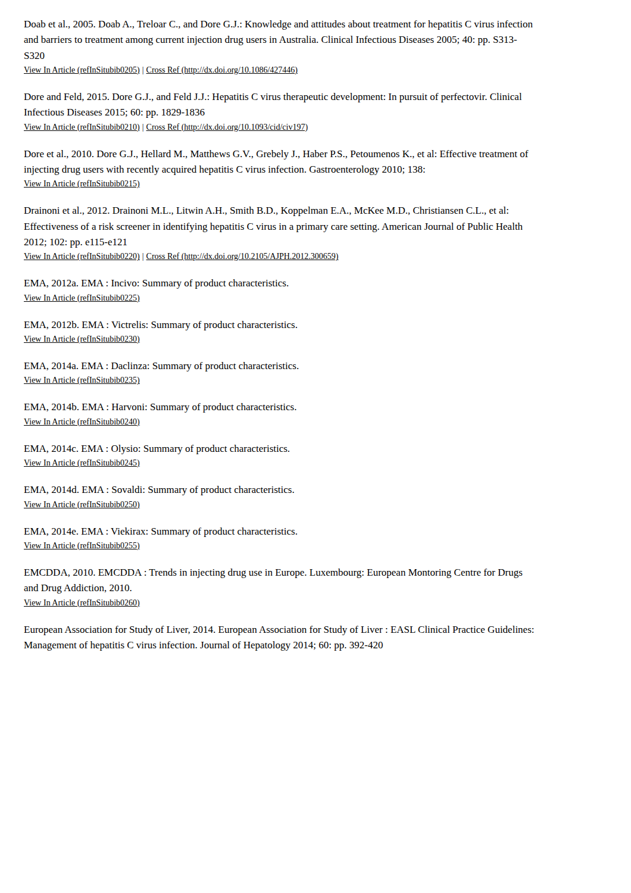Doab et al., 2005. Doab A., Treloar C., and Dore G.J.: Knowledge and attitudes about treatment for hepatitis C virus infection and barriers to treatment among current injection drug users in Australia. Clinical Infectious Diseases 2005; 40: pp. S313-S320
View In Article (refInSitubib0205)|Cross Ref (http://dx.doi.org/10.1086/427446)
Dore and Feld, 2015. Dore G.J., and Feld J.J.: Hepatitis C virus therapeutic development: In pursuit of perfectovir. Clinical Infectious Diseases 2015; 60: pp. 1829-1836
View In Article (refInSitubib0210)|Cross Ref (http://dx.doi.org/10.1093/cid/civ197)
Dore et al., 2010. Dore G.J., Hellard M., Matthews G.V., Grebely J., Haber P.S., Petoumenos K., et al: Effective treatment of injecting drug users with recently acquired hepatitis C virus infection. Gastroenterology 2010; 138:
View In Article (refInSitubib0215)
Drainoni et al., 2012. Drainoni M.L., Litwin A.H., Smith B.D., Koppelman E.A., McKee M.D., Christiansen C.L., et al: Effectiveness of a risk screener in identifying hepatitis C virus in a primary care setting. American Journal of Public Health 2012; 102: pp. e115-e121
View In Article (refInSitubib0220)|Cross Ref (http://dx.doi.org/10.2105/AJPH.2012.300659)
EMA, 2012a. EMA : Incivo: Summary of product characteristics.
View In Article (refInSitubib0225)
EMA, 2012b. EMA : Victrelis: Summary of product characteristics.
View In Article (refInSitubib0230)
EMA, 2014a. EMA : Daclinza: Summary of product characteristics.
View In Article (refInSitubib0235)
EMA, 2014b. EMA : Harvoni: Summary of product characteristics.
View In Article (refInSitubib0240)
EMA, 2014c. EMA : Olysio: Summary of product characteristics.
View In Article (refInSitubib0245)
EMA, 2014d. EMA : Sovaldi: Summary of product characteristics.
View In Article (refInSitubib0250)
EMA, 2014e. EMA : Viekirax: Summary of product characteristics.
View In Article (refInSitubib0255)
EMCDDA, 2010. EMCDDA : Trends in injecting drug use in Europe. Luxembourg: European Montoring Centre for Drugs and Drug Addiction, 2010.
View In Article (refInSitubib0260)
European Association for Study of Liver, 2014. European Association for Study of Liver : EASL Clinical Practice Guidelines: Management of hepatitis C virus infection. Journal of Hepatology 2014; 60: pp. 392-420